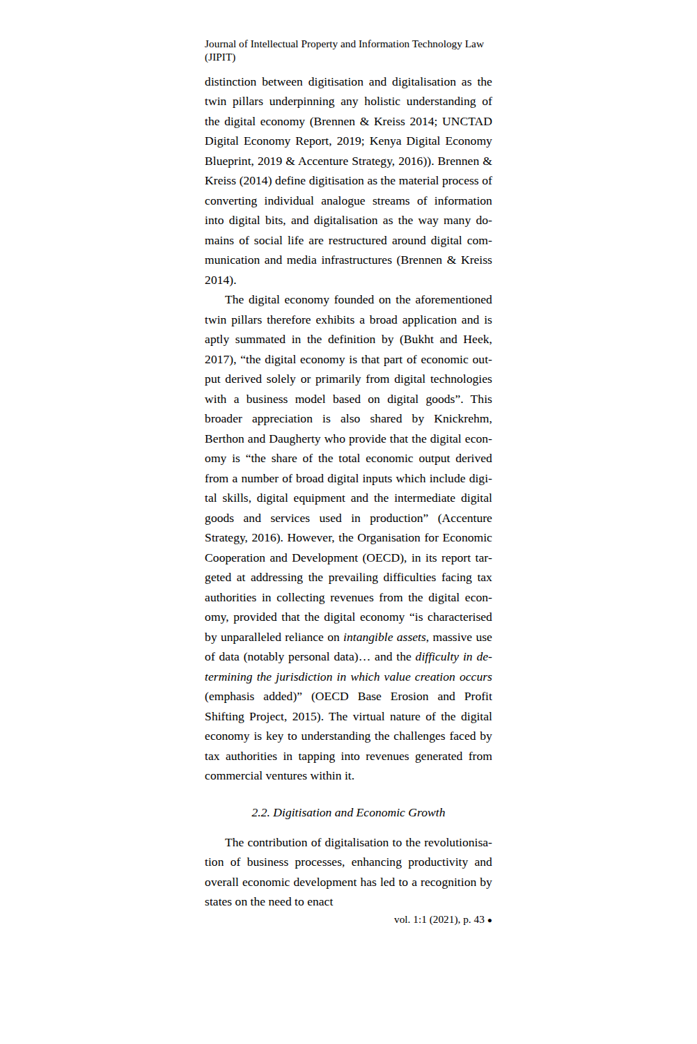Journal of Intellectual Property and Information Technology Law (JIPIT)
distinction between digitisation and digitalisation as the twin pillars underpinning any holistic understanding of the digital economy (Brennen & Kreiss 2014; UNCTAD Digital Economy Report, 2019; Kenya Digital Economy Blueprint, 2019 & Accenture Strategy, 2016)). Brennen & Kreiss (2014) define digitisation as the material process of converting individual analogue streams of information into digital bits, and digitalisation as the way many domains of social life are restructured around digital communication and media infrastructures (Brennen & Kreiss 2014).
The digital economy founded on the aforementioned twin pillars therefore exhibits a broad application and is aptly summated in the definition by (Bukht and Heek, 2017), “the digital economy is that part of economic output derived solely or primarily from digital technologies with a business model based on digital goods”. This broader appreciation is also shared by Knickrehm, Berthon and Daugherty who provide that the digital economy is “the share of the total economic output derived from a number of broad digital inputs which include digital skills, digital equipment and the intermediate digital goods and services used in production” (Accenture Strategy, 2016). However, the Organisation for Economic Cooperation and Development (OECD), in its report targeted at addressing the prevailing difficulties facing tax authorities in collecting revenues from the digital economy, provided that the digital economy “is characterised by unparalleled reliance on intangible assets, massive use of data (notably personal data)… and the difficulty in determining the jurisdiction in which value creation occurs (emphasis added)” (OECD Base Erosion and Profit Shifting Project, 2015). The virtual nature of the digital economy is key to understanding the challenges faced by tax authorities in tapping into revenues generated from commercial ventures within it.
2.2. Digitisation and Economic Growth
The contribution of digitalisation to the revolutionisation of business processes, enhancing productivity and overall economic development has led to a recognition by states on the need to enact
vol. 1:1 (2021), p. 43 ●